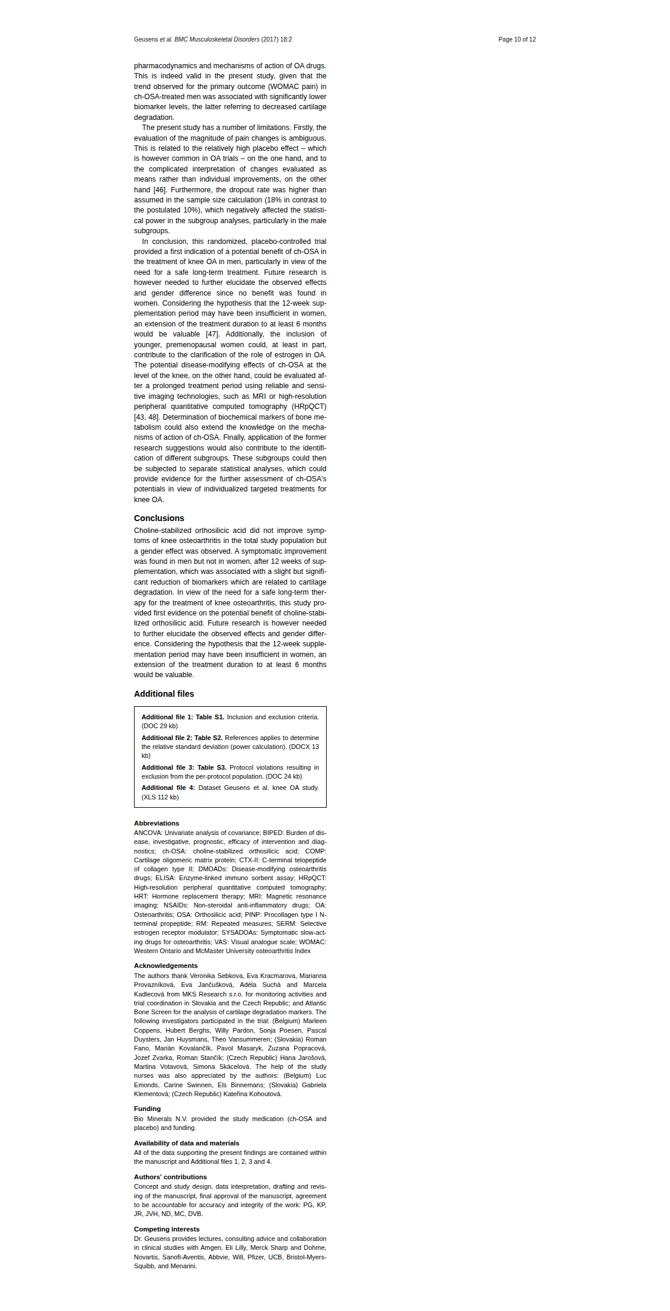Geusens et al. BMC Musculoskeletal Disorders (2017) 18:2
Page 10 of 12
pharmacodynamics and mechanisms of action of OA drugs. This is indeed valid in the present study, given that the trend observed for the primary outcome (WOMAC pain) in ch-OSA-treated men was associated with significantly lower biomarker levels, the latter referring to decreased cartilage degradation.
The present study has a number of limitations. Firstly, the evaluation of the magnitude of pain changes is ambiguous. This is related to the relatively high placebo effect – which is however common in OA trials – on the one hand, and to the complicated interpretation of changes evaluated as means rather than individual improvements, on the other hand [46]. Furthermore, the dropout rate was higher than assumed in the sample size calculation (18% in contrast to the postulated 10%), which negatively affected the statistical power in the subgroup analyses, particularly in the male subgroups.
In conclusion, this randomized, placebo-controlled trial provided a first indication of a potential benefit of ch-OSA in the treatment of knee OA in men, particularly in view of the need for a safe long-term treatment. Future research is however needed to further elucidate the observed effects and gender difference since no benefit was found in women. Considering the hypothesis that the 12-week supplementation period may have been insufficient in women, an extension of the treatment duration to at least 6 months would be valuable [47]. Additionally, the inclusion of younger, premenopausal women could, at least in part, contribute to the clarification of the role of estrogen in OA. The potential disease-modifying effects of ch-OSA at the level of the knee, on the other hand, could be evaluated after a prolonged treatment period using reliable and sensitive imaging technologies, such as MRI or high-resolution peripheral quantitative computed tomography (HRpQCT) [43, 48]. Determination of biochemical markers of bone metabolism could also extend the knowledge on the mechanisms of action of ch-OSA. Finally, application of the former research suggestions would also contribute to the identification of different subgroups. These subgroups could then be subjected to separate statistical analyses, which could provide evidence for the further assessment of ch-OSA's potentials in view of individualized targeted treatments for knee OA.
Conclusions
Choline-stabilized orthosilicic acid did not improve symptoms of knee osteoarthritis in the total study population but a gender effect was observed. A symptomatic improvement was found in men but not in women, after 12 weeks of supplementation, which was associated with a slight but significant reduction of biomarkers which are related to cartilage degradation. In view of the need for a safe long-term therapy for the treatment of knee osteoarthritis, this study provided first evidence on the potential benefit of choline-stabilized orthosilicic acid. Future research is however needed to further elucidate the observed effects and gender difference. Considering the hypothesis that the 12-week supplementation period may have been insufficient in women, an extension of the treatment duration to at least 6 months would be valuable.
Additional files
Additional file 1: Table S1. Inclusion and exclusion criteria. (DOC 29 kb)
Additional file 2: Table S2. References applies to determine the relative standard deviation (power calculation). (DOCX 13 kb)
Additional file 3: Table S3. Protocol violations resulting in exclusion from the per-protocol population. (DOC 24 kb)
Additional file 4: Dataset Geusens et al. knee OA study. (XLS 112 kb)
Abbreviations
ANCOVA: Univariate analysis of covariance; BIPED: Burden of disease, investigative, prognostic, efficacy of intervention and diagnostics; ch-OSA: choline-stabilized orthosilicic acid; COMP: Cartilage oligomeric matrix protein; CTX-II: C-terminal telopeptide of collagen type II; DMOADs: Disease-modifying osteoarthritis drugs; ELISA: Enzyme-linked immuno sorbent assay; HRpQCT: High-resolution peripheral quantitative computed tomography; HRT: Hormone replacement therapy; MRI: Magnetic resonance imaging; NSAIDs: Non-steroidal anti-inflammatory drugs; OA: Osteoarthritis; OSA: Orthosilicic acid; PINP: Procollagen type I N-terminal propeptide; RM: Repeated measures; SERM: Selective estrogen receptor modulator; SYSADOAs: Symptomatic slow-acting drugs for osteoarthritis; VAS: Visual analogue scale; WOMAC: Western Ontario and McMaster University osteoarthritis Index
Acknowledgements
The authors thank Veronika Sebkova, Eva Kracmarova, Marianna Provazníková, Eva Jančušková, Adéla Suchá and Marcela Kadlecová from MKS Research s.r.o. for monitoring activities and trial coordination in Slovakia and the Czech Republic; and Atlantic Bone Screen for the analysis of cartilage degradation markers. The following investigators participated in the trial: (Belgium) Marleen Coppens, Hubert Berghs, Willy Pardon, Sonja Poesen, Pascal Duysters, Jan Huysmans, Theo Vansummeren; (Slovakia) Roman Fano, Marián Kovalančík, Pavol Masaryk, Zuzana Popracová, Jozef Zvarka, Roman Stančík; (Czech Republic) Hana Jarošová, Martina Votavová, Simona Skácelová. The help of the study nurses was also appreciated by the authors: (Belgium) Luc Emonds, Carine Swinnen, Els Binnemans; (Slovakia) Gabriela Klementová; (Czech Republic) Kateřina Kohoutová.
Funding
Bio Minerals N.V. provided the study medication (ch-OSA and placebo) and funding.
Availability of data and materials
All of the data supporting the present findings are contained within the manuscript and Additional files 1, 2, 3 and 4.
Authors' contributions
Concept and study design, data interpretation, drafting and revising of the manuscript, final approval of the manuscript, agreement to be accountable for accuracy and integrity of the work: PG, KP, JR, JVH, ND, MC, DVB.
Competing interests
Dr. Geusens provides lectures, consulting advice and collaboration in clinical studies with Amgen, Eli Lilly, Merck Sharp and Dohme, Novartis, Sanofi-Aventis, Abbvie, Will, Pfizer, UCB, Bristol-Myers-Squibb, and Menarini.